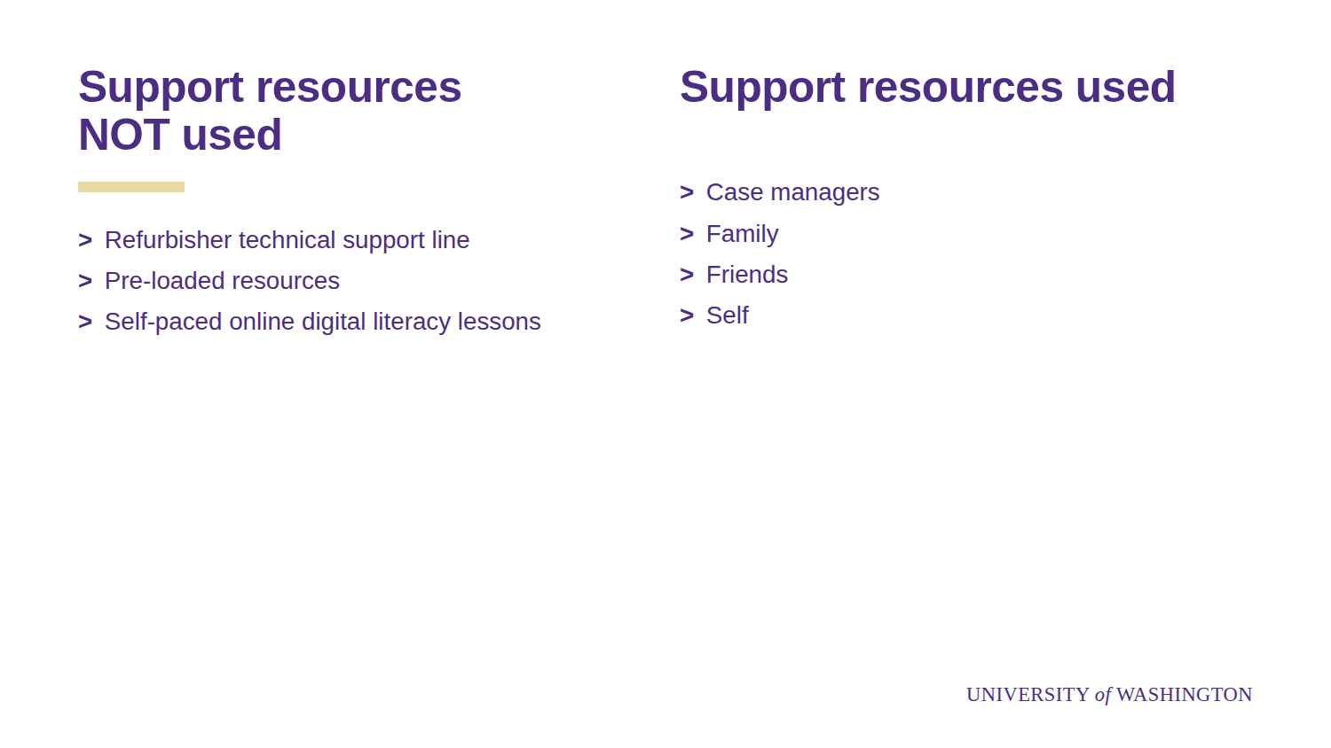Support resources NOT used
>Refurbisher technical support line
>Pre-loaded resources
>Self-paced online digital literacy lessons
Support resources used
>Case managers
>Family
>Friends
>Self
UNIVERSITY of WASHINGTON